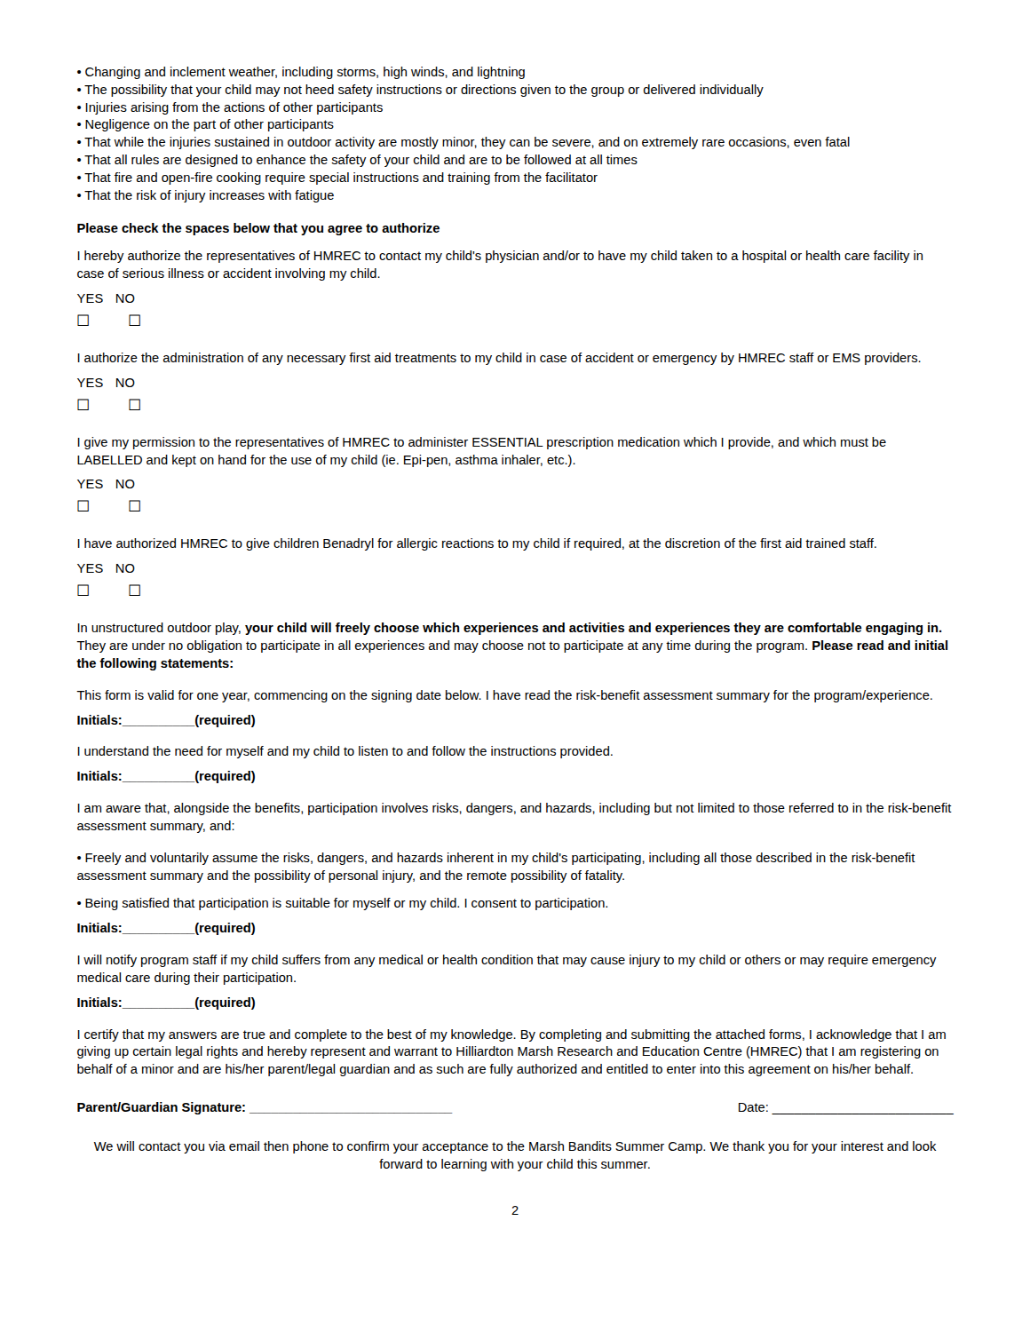• Changing and inclement weather, including storms, high winds, and lightning
• The possibility that your child may not heed safety instructions or directions given to the group or delivered individually
• Injuries arising from the actions of other participants
• Negligence on the part of other participants
• That while the injuries sustained in outdoor activity are mostly minor, they can be severe, and on extremely rare occasions, even fatal
• That all rules are designed to enhance the safety of your child and are to be followed at all times
• That fire and open-fire cooking require special instructions and training from the facilitator
• That the risk of injury increases with fatigue
Please check the spaces below that you agree to authorize
I hereby authorize the representatives of HMREC to contact my child's physician and/or to have my child taken to a hospital or health care facility in case of serious illness or accident involving my child.
YES NO
☐ ☐
I authorize the administration of any necessary first aid treatments to my child in case of accident or emergency by HMREC staff or EMS providers.
YES NO
☐ ☐
I give my permission to the representatives of HMREC to administer ESSENTIAL prescription medication which I provide, and which must be LABELLED and kept on hand for the use of my child (ie. Epi-pen, asthma inhaler, etc.).
YES NO
☐ ☐
I have authorized HMREC to give children Benadryl for allergic reactions to my child if required, at the discretion of the first aid trained staff.
YES NO
☐ ☐
In unstructured outdoor play, your child will freely choose which experiences and activities and experiences they are comfortable engaging in. They are under no obligation to participate in all experiences and may choose not to participate at any time during the program. Please read and initial the following statements:
This form is valid for one year, commencing on the signing date below. I have read the risk-benefit assessment summary for the program/experience.
Initials:__________(required)
I understand the need for myself and my child to listen to and follow the instructions provided.
Initials:__________(required)
I am aware that, alongside the benefits, participation involves risks, dangers, and hazards, including but not limited to those referred to in the risk-benefit assessment summary, and:
• Freely and voluntarily assume the risks, dangers, and hazards inherent in my child's participating, including all those described in the risk-benefit assessment summary and the possibility of personal injury, and the remote possibility of fatality.
• Being satisfied that participation is suitable for myself or my child. I consent to participation.
Initials:__________(required)
I will notify program staff if my child suffers from any medical or health condition that may cause injury to my child or others or may require emergency medical care during their participation.
Initials:__________(required)
I certify that my answers are true and complete to the best of my knowledge. By completing and submitting the attached forms, I acknowledge that I am giving up certain legal rights and hereby represent and warrant to Hilliardton Marsh Research and Education Centre (HMREC) that I am registering on behalf of a minor and are his/her parent/legal guardian and as such are fully authorized and entitled to enter into this agreement on his/her behalf.
Parent/Guardian Signature: ____________________________ Date: _________________________
We will contact you via email then phone to confirm your acceptance to the Marsh Bandits Summer Camp. We thank you for your interest and look forward to learning with your child this summer.
2